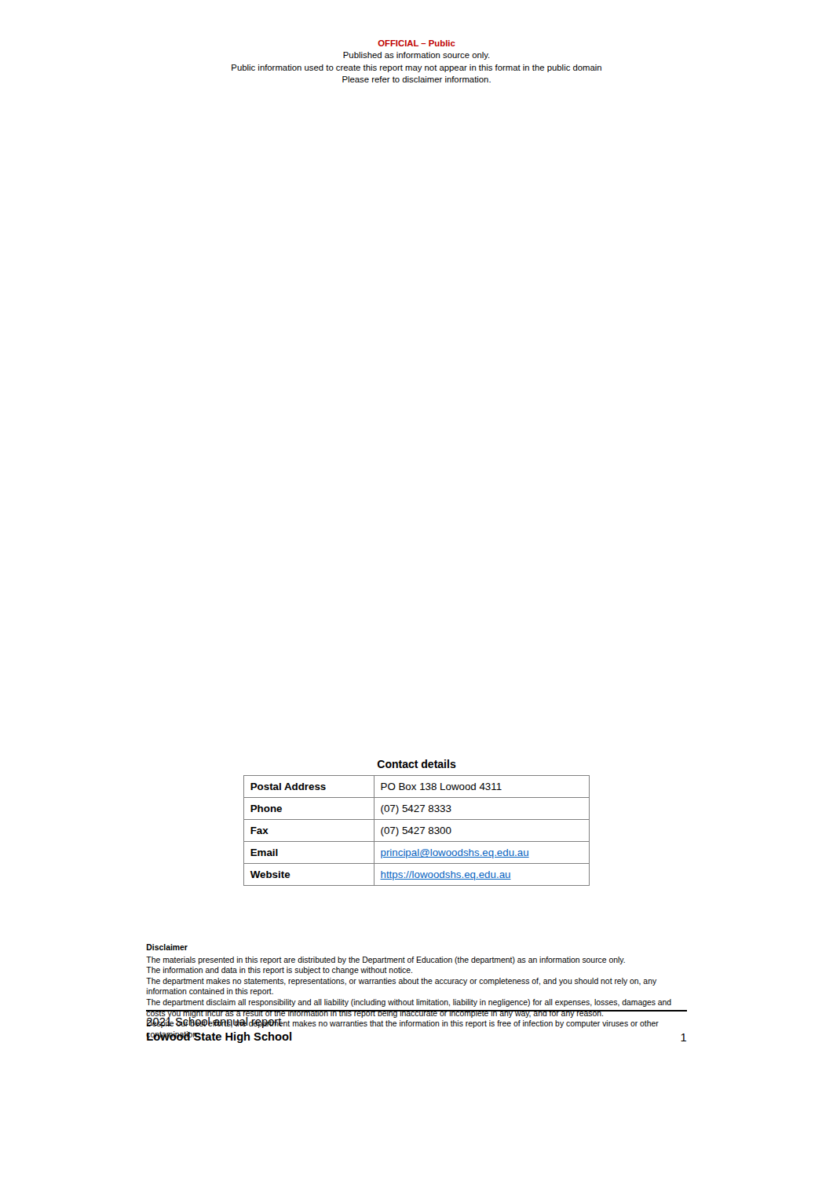OFFICIAL – Public
Published as information source only.
Public information used to create this report may not appear in this format in the public domain
Please refer to disclaimer information.
Contact details
| Postal Address | PO Box 138 Lowood 4311 |
| Phone | (07) 5427 8333 |
| Fax | (07) 5427 8300 |
| Email | principal@lowoodshs.eq.edu.au |
| Website | https://lowoodshs.eq.edu.au |
Disclaimer
The materials presented in this report are distributed by the Department of Education (the department) as an information source only.
The information and data in this report is subject to change without notice.
The department makes no statements, representations, or warranties about the accuracy or completeness of, and you should not rely on, any information contained in this report.
The department disclaim all responsibility and all liability (including without limitation, liability in negligence) for all expenses, losses, damages and costs you might incur as a result of the information in this report being inaccurate or incomplete in any way, and for any reason.
Despite our best efforts, the department makes no warranties that the information in this report is free of infection by computer viruses or other contamination.
2021 School annual report
Lowood State High School
1